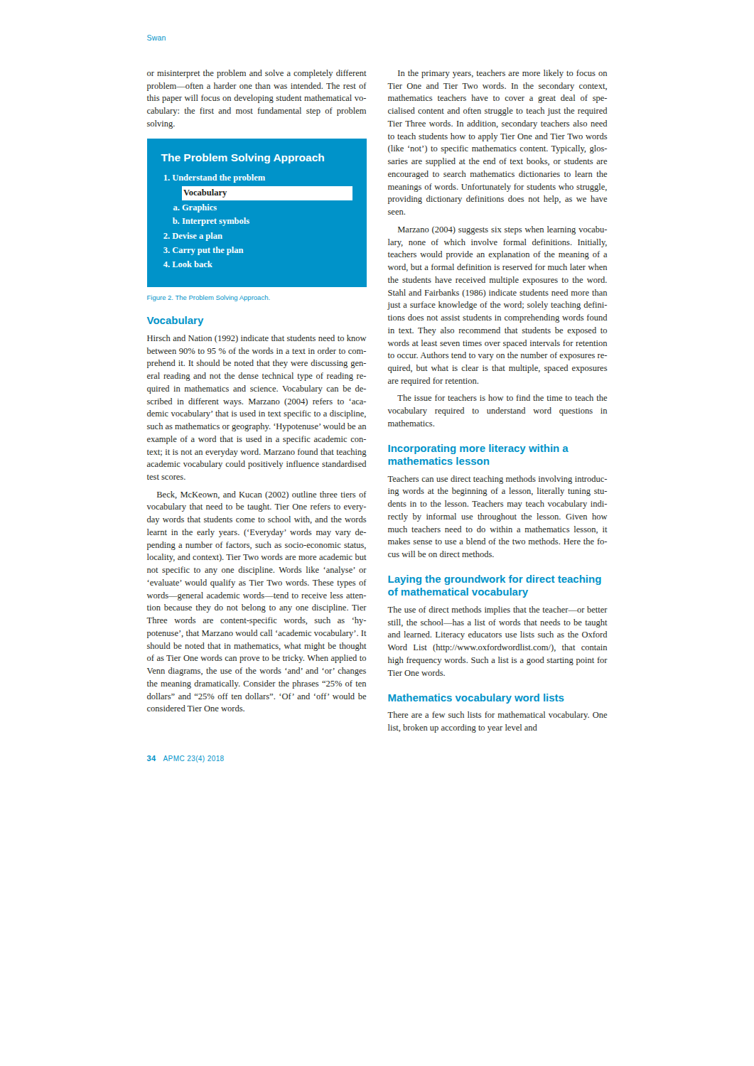Swan
or misinterpret the problem and solve a completely different problem—often a harder one than was intended. The rest of this paper will focus on developing student mathematical vocabulary: the first and most fundamental step of problem solving.
The Problem Solving Approach
Understand the problem
Vocabulary
Graphics
Interpret symbols
Devise a plan
Carry put the plan
Look back
Figure 2. The Problem Solving Approach.
Vocabulary
Hirsch and Nation (1992) indicate that students need to know between 90% to 95 % of the words in a text in order to comprehend it. It should be noted that they were discussing general reading and not the dense technical type of reading required in mathematics and science. Vocabulary can be described in different ways. Marzano (2004) refers to ‘academic vocabulary’ that is used in text specific to a discipline, such as mathematics or geography. ‘Hypotenuse’ would be an example of a word that is used in a specific academic context; it is not an everyday word. Marzano found that teaching academic vocabulary could positively influence standardised test scores.
Beck, McKeown, and Kucan (2002) outline three tiers of vocabulary that need to be taught. Tier One refers to everyday words that students come to school with, and the words learnt in the early years. (‘Everyday’ words may vary depending a number of factors, such as socio-economic status, locality, and context). Tier Two words are more academic but not specific to any one discipline. Words like ‘analyse’ or ‘evaluate’ would qualify as Tier Two words. These types of words—general academic words—tend to receive less attention because they do not belong to any one discipline. Tier Three words are content-specific words, such as ‘hypotenuse’, that Marzano would call ‘academic vocabulary’. It should be noted that in mathematics, what might be thought of as Tier One words can prove to be tricky. When applied to Venn diagrams, the use of the words ‘and’ and ‘or’ changes the meaning dramatically. Consider the phrases “25% of ten dollars” and “25% off ten dollars”. ‘Of’ and ‘off’ would be considered Tier One words.
In the primary years, teachers are more likely to focus on Tier One and Tier Two words. In the secondary context, mathematics teachers have to cover a great deal of specialised content and often struggle to teach just the required Tier Three words. In addition, secondary teachers also need to teach students how to apply Tier One and Tier Two words (like ‘not’) to specific mathematics content. Typically, glossaries are supplied at the end of text books, or students are encouraged to search mathematics dictionaries to learn the meanings of words. Unfortunately for students who struggle, providing dictionary definitions does not help, as we have seen.
Marzano (2004) suggests six steps when learning vocabulary, none of which involve formal definitions. Initially, teachers would provide an explanation of the meaning of a word, but a formal definition is reserved for much later when the students have received multiple exposures to the word. Stahl and Fairbanks (1986) indicate students need more than just a surface knowledge of the word; solely teaching definitions does not assist students in comprehending words found in text. They also recommend that students be exposed to words at least seven times over spaced intervals for retention to occur. Authors tend to vary on the number of exposures required, but what is clear is that multiple, spaced exposures are required for retention.
The issue for teachers is how to find the time to teach the vocabulary required to understand word questions in mathematics.
Incorporating more literacy within a mathematics lesson
Teachers can use direct teaching methods involving introducing words at the beginning of a lesson, literally tuning students in to the lesson. Teachers may teach vocabulary indirectly by informal use throughout the lesson. Given how much teachers need to do within a mathematics lesson, it makes sense to use a blend of the two methods. Here the focus will be on direct methods.
Laying the groundwork for direct teaching of mathematical vocabulary
The use of direct methods implies that the teacher—or better still, the school—has a list of words that needs to be taught and learned. Literacy educators use lists such as the Oxford Word List (http://www.oxfordwordlist.com/), that contain high frequency words. Such a list is a good starting point for Tier One words.
Mathematics vocabulary word lists
There are a few such lists for mathematical vocabulary. One list, broken up according to year level and
34 APMC 23(4) 2018